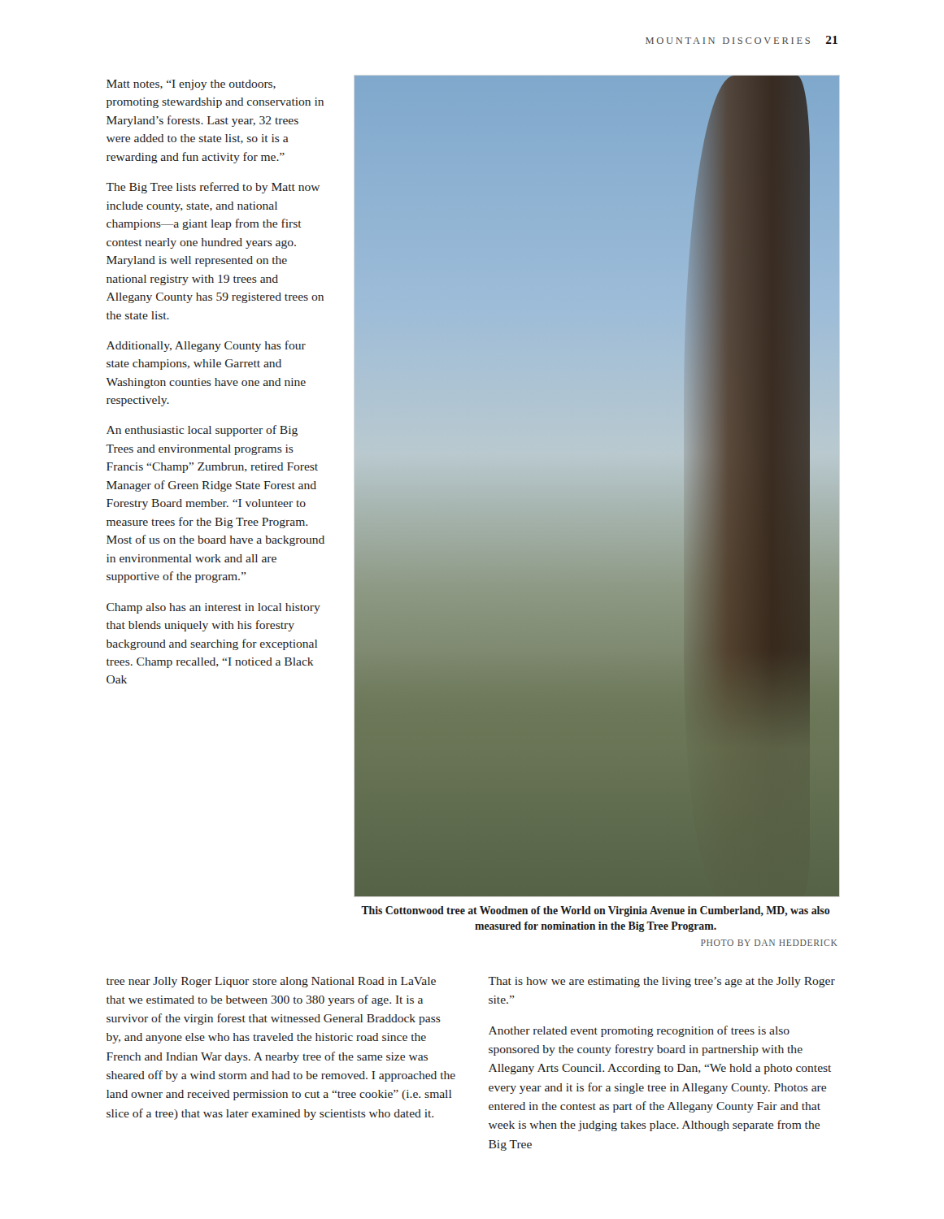MOUNTAIN DISCOVERIES 21
Matt notes, “I enjoy the outdoors, promoting stewardship and conservation in Maryland’s forests. Last year, 32 trees were added to the state list, so it is a rewarding and fun activity for me.”
The Big Tree lists referred to by Matt now include county, state, and national champions—a giant leap from the first contest nearly one hundred years ago. Maryland is well represented on the national registry with 19 trees and Allegany County has 59 registered trees on the state list.
Additionally, Allegany County has four state champions, while Garrett and Washington counties have one and nine respectively.
An enthusiastic local supporter of Big Trees and environmental programs is Francis “Champ” Zumbrun, retired Forest Manager of Green Ridge State Forest and Forestry Board member. “I volunteer to measure trees for the Big Tree Program. Most of us on the board have a background in environmental work and all are supportive of the program.”
Champ also has an interest in local history that blends uniquely with his forestry background and searching for exceptional trees. Champ recalled, “I noticed a Black Oak
This Cottonwood tree at Woodmen of the World on Virginia Avenue in Cumberland, MD, was also measured for nomination in the Big Tree Program. PHOTO BY DAN HEDDERICK
tree near Jolly Roger Liquor store along National Road in LaVale that we estimated to be between 300 to 380 years of age. It is a survivor of the virgin forest that witnessed General Braddock pass by, and anyone else who has traveled the historic road since the French and Indian War days. A nearby tree of the same size was sheared off by a wind storm and had to be removed. I approached the land owner and received permission to cut a “tree cookie” (i.e. small slice of a tree) that was later examined by scientists who dated it. That is how we are estimating the living tree’s age at the Jolly Roger site.”
Another related event promoting recognition of trees is also sponsored by the county forestry board in partnership with the Allegany Arts Council. According to Dan, “We hold a photo contest every year and it is for a single tree in Allegany County. Photos are entered in the contest as part of the Allegany County Fair and that week is when the judging takes place. Although separate from the Big Tree